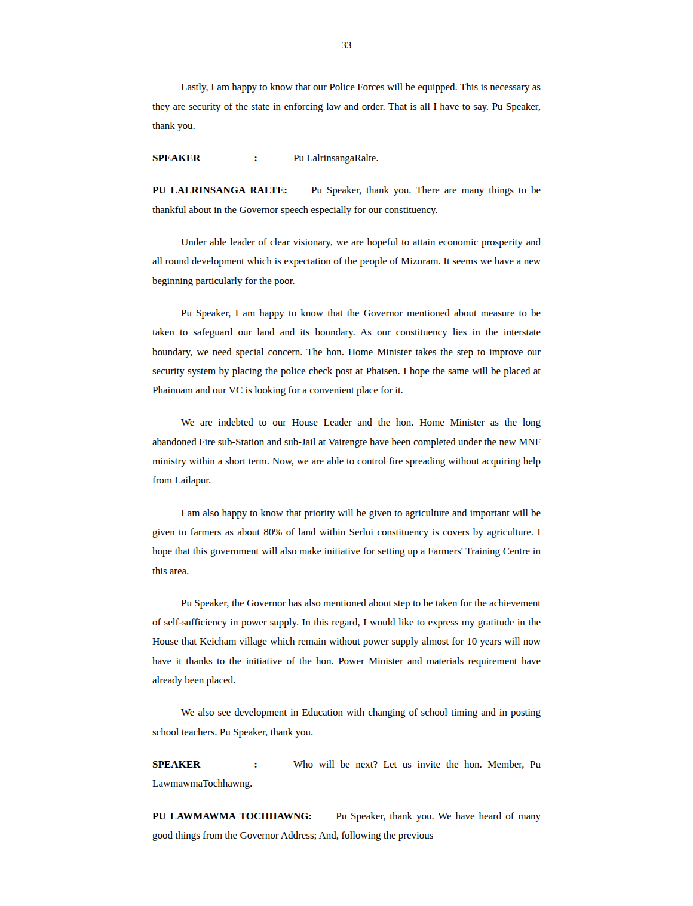33
Lastly, I am happy to know that our Police Forces will be equipped. This is necessary as they are security of the state in enforcing law and order. That is all I have to say. Pu Speaker, thank you.
SPEAKER : Pu LalrinsangaRalte.
PU LALRINSANGA RALTE: Pu Speaker, thank you. There are many things to be thankful about in the Governor speech especially for our constituency.
Under able leader of clear visionary, we are hopeful to attain economic prosperity and all round development which is expectation of the people of Mizoram. It seems we have a new beginning particularly for the poor.
Pu Speaker, I am happy to know that the Governor mentioned about measure to be taken to safeguard our land and its boundary. As our constituency lies in the interstate boundary, we need special concern. The hon. Home Minister takes the step to improve our security system by placing the police check post at Phaisen. I hope the same will be placed at Phainuam and our VC is looking for a convenient place for it.
We are indebted to our House Leader and the hon. Home Minister as the long abandoned Fire sub-Station and sub-Jail at Vairengte have been completed under the new MNF ministry within a short term. Now, we are able to control fire spreading without acquiring help from Lailapur.
I am also happy to know that priority will be given to agriculture and important will be given to farmers as about 80% of land within Serlui constituency is covers by agriculture. I hope that this government will also make initiative for setting up a Farmers' Training Centre in this area.
Pu Speaker, the Governor has also mentioned about step to be taken for the achievement of self-sufficiency in power supply. In this regard, I would like to express my gratitude in the House that Keicham village which remain without power supply almost for 10 years will now have it thanks to the initiative of the hon. Power Minister and materials requirement have already been placed.
We also see development in Education with changing of school timing and in posting school teachers. Pu Speaker, thank you.
SPEAKER : Who will be next? Let us invite the hon. Member, Pu LawmawmaTochhawng.
PU LAWMAWMA TOCHHAWNG: Pu Speaker, thank you. We have heard of many good things from the Governor Address; And, following the previous